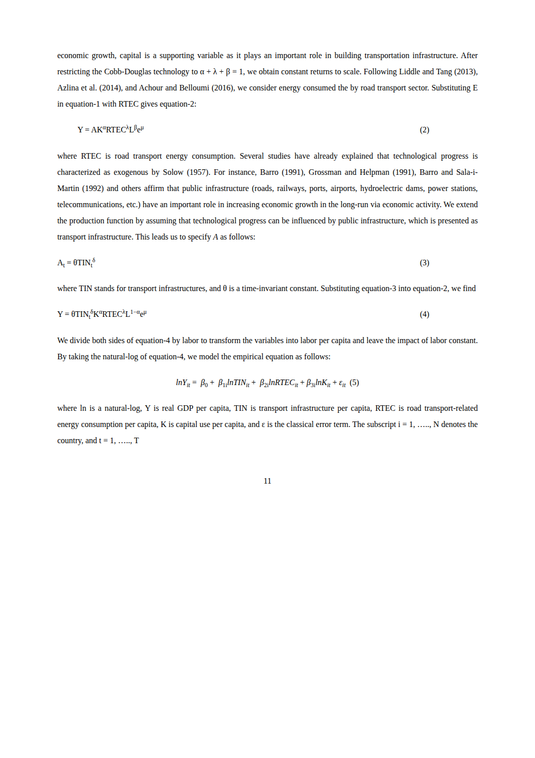economic growth, capital is a supporting variable as it plays an important role in building transportation infrastructure. After restricting the Cobb-Douglas technology to α + λ + β = 1, we obtain constant returns to scale. Following Liddle and Tang (2013), Azlina et al. (2014), and Achour and Belloumi (2016), we consider energy consumed the by road transport sector. Substituting E in equation-1 with RTEC gives equation-2:
Y = AKαRTECλLβeμ (2)
where RTEC is road transport energy consumption. Several studies have already explained that technological progress is characterized as exogenous by Solow (1957). For instance, Barro (1991), Grossman and Helpman (1991), Barro and Sala-i-Martin (1992) and others affirm that public infrastructure (roads, railways, ports, airports, hydroelectric dams, power stations, telecommunications, etc.) have an important role in increasing economic growth in the long-run via economic activity. We extend the production function by assuming that technological progress can be influenced by public infrastructure, which is presented as transport infrastructure. This leads us to specify A as follows:
At = θTINtδ (3)
where TIN stands for transport infrastructures, and θ is a time-invariant constant. Substituting equation-3 into equation-2, we find
Y = θTINtδKαRTECλL1−αeμ (4)
We divide both sides of equation-4 by labor to transform the variables into labor per capita and leave the impact of labor constant. By taking the natural-log of equation-4, we model the empirical equation as follows:
lnYit = β0 + β1ilnTINit + β2ilnRTECit + β3ilnKit + εit (5)
where ln is a natural-log, Y is real GDP per capita, TIN is transport infrastructure per capita, RTEC is road transport-related energy consumption per capita, K is capital use per capita, and ε is the classical error term. The subscript i = 1, ….., N denotes the country, and t = 1, ….., T
11